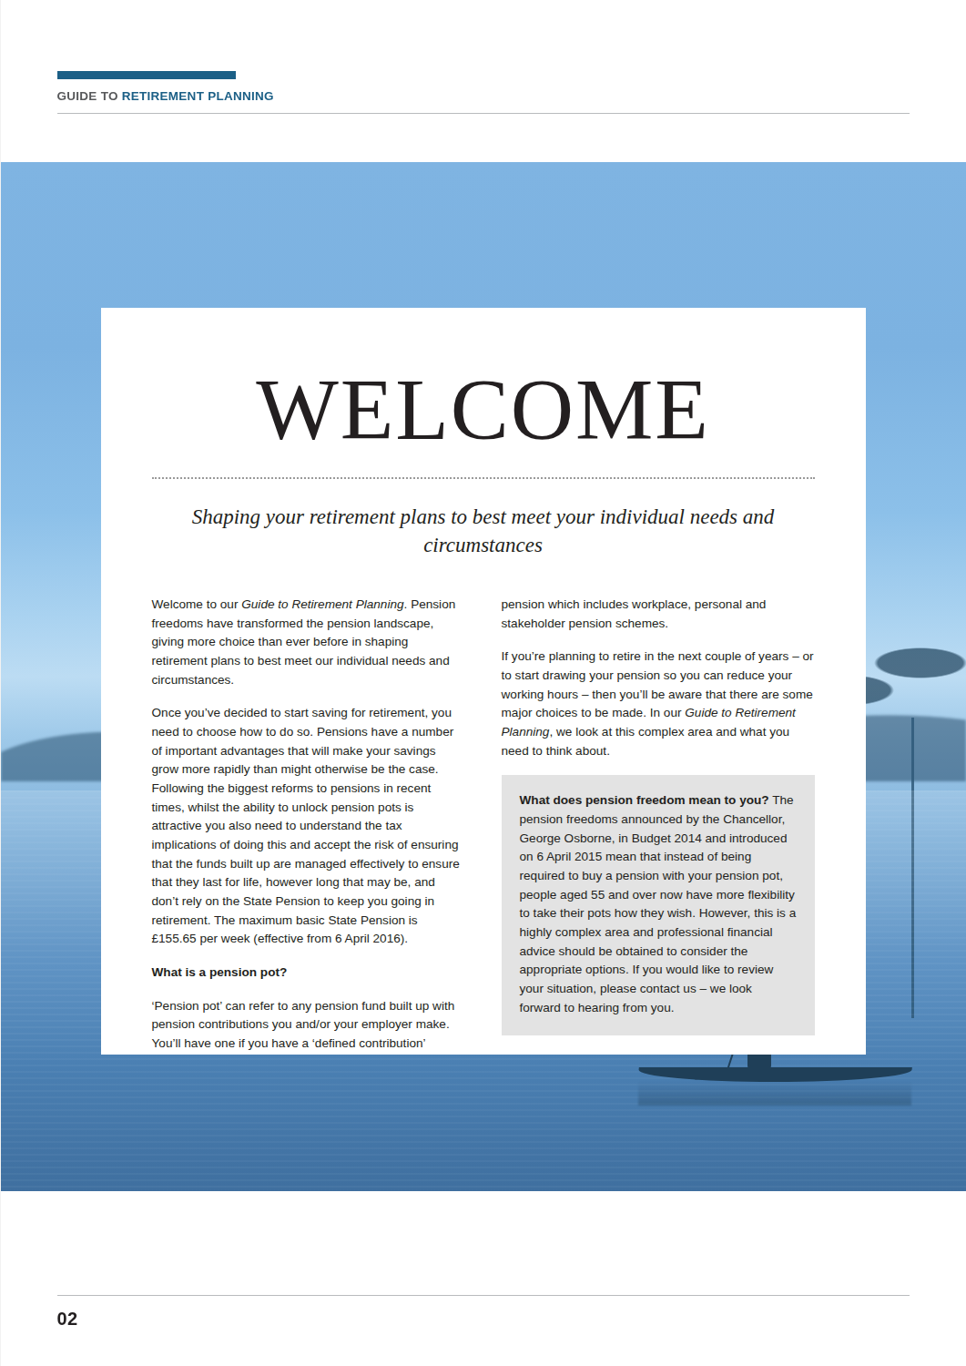GUIDE TO RETIREMENT PLANNING
WELCOME
Shaping your retirement plans to best meet your individual needs and circumstances
Welcome to our Guide to Retirement Planning. Pension freedoms have transformed the pension landscape, giving more choice than ever before in shaping retirement plans to best meet our individual needs and circumstances.
Once you’ve decided to start saving for retirement, you need to choose how to do so. Pensions have a number of important advantages that will make your savings grow more rapidly than might otherwise be the case. Following the biggest reforms to pensions in recent times, whilst the ability to unlock pension pots is attractive you also need to understand the tax implications of doing this and accept the risk of ensuring that the funds built up are managed effectively to ensure that they last for life, however long that may be, and don’t rely on the State Pension to keep you going in retirement. The maximum basic State Pension is £155.65 per week (effective from 6 April 2016).
What is a pension pot?
‘Pension pot’ can refer to any pension fund built up with pension contributions you and/or your employer make. You’ll have one if you have a ‘defined contribution’ pension which includes workplace, personal and stakeholder pension schemes.
If you’re planning to retire in the next couple of years – or to start drawing your pension so you can reduce your working hours – then you’ll be aware that there are some major choices to be made. In our Guide to Retirement Planning, we look at this complex area and what you need to think about.
What does pension freedom mean to you? The pension freedoms announced by the Chancellor, George Osborne, in Budget 2014 and introduced on 6 April 2015 mean that instead of being required to buy a pension with your pension pot, people aged 55 and over now have more flexibility to take their pots how they wish. However, this is a highly complex area and professional financial advice should be obtained to consider the appropriate options. If you would like to review your situation, please contact us – we look forward to hearing from you.
02